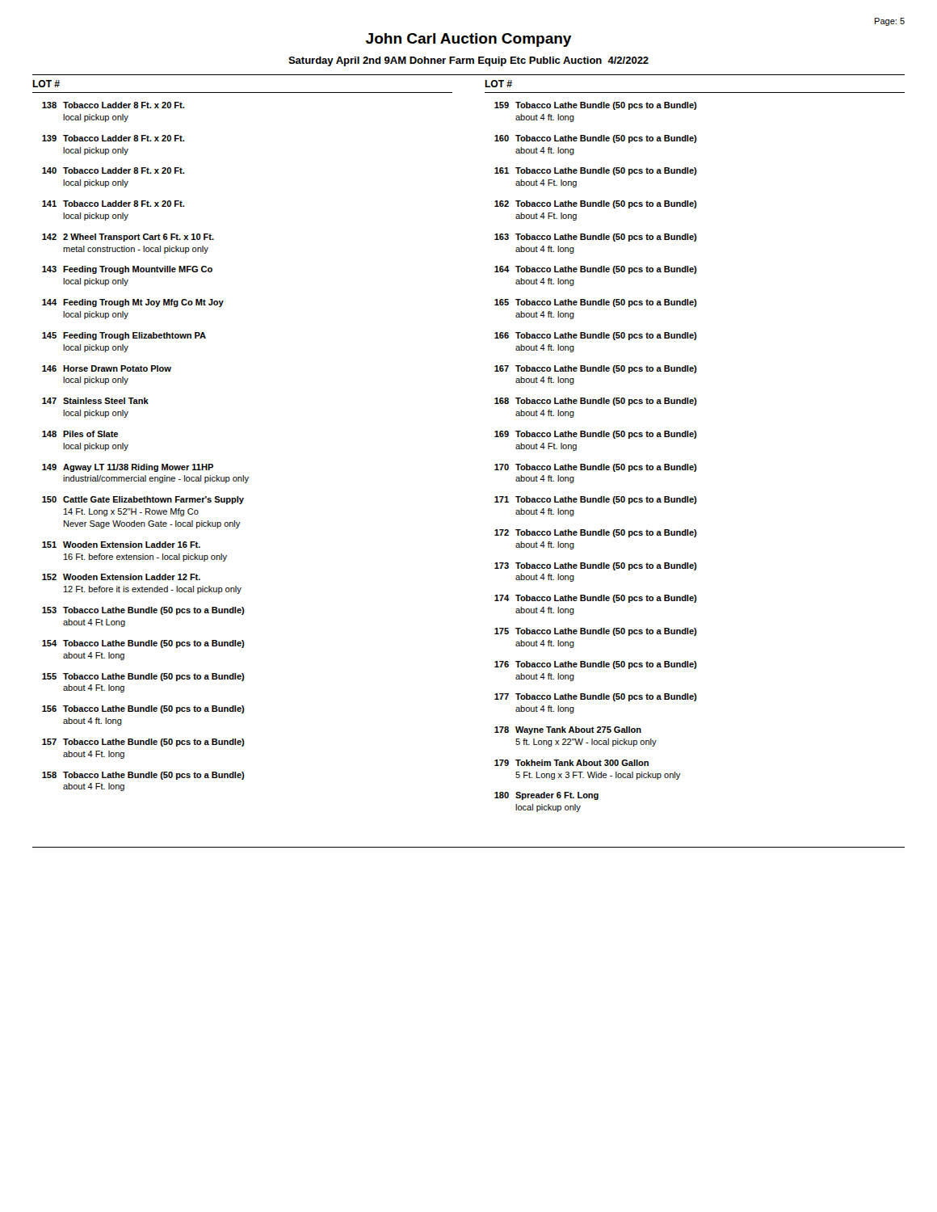Page: 5
John Carl Auction Company
Saturday April 2nd 9AM Dohner Farm Equip Etc Public Auction 4/2/2022
LOT #
138
Tobacco Ladder 8 Ft. x 20 Ft.
local pickup only
139
Tobacco Ladder 8 Ft. x 20 Ft.
local pickup only
140
Tobacco Ladder 8 Ft. x 20 Ft.
local pickup only
141
Tobacco Ladder 8 Ft. x 20 Ft.
local pickup only
142
2 Wheel Transport Cart 6 Ft. x 10 Ft.
metal construction - local pickup only
143
Feeding Trough Mountville MFG Co
local pickup only
144
Feeding Trough Mt Joy Mfg Co Mt Joy
local pickup only
145
Feeding Trough Elizabethtown PA
local pickup only
146
Horse Drawn Potato Plow
local pickup only
147
Stainless Steel Tank
local pickup only
148
Piles of Slate
local pickup only
149
Agway LT 11/38 Riding Mower 11HP
industrial/commercial engine - local pickup only
150
Cattle Gate Elizabethtown Farmer's Supply
14 Ft. Long x 52"H - Rowe Mfg Co
Never Sage Wooden Gate - local pickup only
151
Wooden Extension Ladder 16 Ft.
16 Ft. before extension - local pickup only
152
Wooden Extension Ladder 12 Ft.
12 Ft. before it is extended - local pickup only
153
Tobacco Lathe Bundle (50 pcs to a Bundle)
about 4 Ft Long
154
Tobacco Lathe Bundle (50 pcs to a Bundle)
about 4 Ft. long
155
Tobacco Lathe Bundle (50 pcs to a Bundle)
about 4 Ft. long
156
Tobacco Lathe Bundle (50 pcs to a Bundle)
about 4 ft. long
157
Tobacco Lathe Bundle (50 pcs to a Bundle)
about 4 Ft. long
158
Tobacco Lathe Bundle (50 pcs to a Bundle)
about 4 Ft. long
LOT #
159
Tobacco Lathe Bundle (50 pcs to a Bundle)
about 4 ft. long
160
Tobacco Lathe Bundle (50 pcs to a Bundle)
about 4 ft. long
161
Tobacco Lathe Bundle (50 pcs to a Bundle)
about 4 Ft. long
162
Tobacco Lathe Bundle (50 pcs to a Bundle)
about 4 Ft. long
163
Tobacco Lathe Bundle (50 pcs to a Bundle)
about 4 ft. long
164
Tobacco Lathe Bundle (50 pcs to a Bundle)
about 4 ft. long
165
Tobacco Lathe Bundle (50 pcs to a Bundle)
about 4 ft. long
166
Tobacco Lathe Bundle (50 pcs to a Bundle)
about 4 ft. long
167
Tobacco Lathe Bundle (50 pcs to a Bundle)
about 4 ft. long
168
Tobacco Lathe Bundle (50 pcs to a Bundle)
about 4 ft. long
169
Tobacco Lathe Bundle (50 pcs to a Bundle)
about 4 Ft. long
170
Tobacco Lathe Bundle (50 pcs to a Bundle)
about 4 ft. long
171
Tobacco Lathe Bundle (50 pcs to a Bundle)
about 4 ft. long
172
Tobacco Lathe Bundle (50 pcs to a Bundle)
about 4 ft. long
173
Tobacco Lathe Bundle (50 pcs to a Bundle)
about 4 ft. long
174
Tobacco Lathe Bundle (50 pcs to a Bundle)
about 4 ft. long
175
Tobacco Lathe Bundle (50 pcs to a Bundle)
about 4 ft. long
176
Tobacco Lathe Bundle (50 pcs to a Bundle)
about 4 ft. long
177
Tobacco Lathe Bundle (50 pcs to a Bundle)
about 4 ft. long
178
Wayne Tank About 275 Gallon
5 ft. Long x 22"W - local pickup only
179
Tokheim Tank About 300 Gallon
5 Ft. Long x 3 FT. Wide - local pickup only
180
Spreader 6 Ft. Long
local pickup only